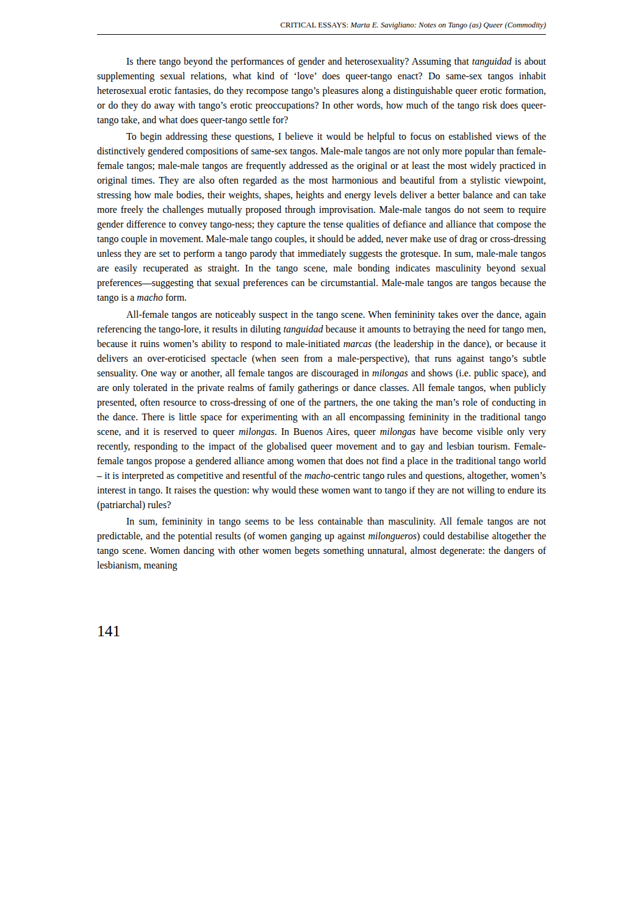CRITICAL ESSAYS: Marta E. Savigliano: Notes on Tango (as) Queer (Commodity)
Is there tango beyond the performances of gender and heterosexuality? Assuming that tanguidad is about supplementing sexual relations, what kind of ‘love’ does queer-tango enact? Do same-sex tangos inhabit heterosexual erotic fantasies, do they recompose tango’s pleasures along a distinguishable queer erotic formation, or do they do away with tango’s erotic preoccupations? In other words, how much of the tango risk does queer-tango take, and what does queer-tango settle for?
To begin addressing these questions, I believe it would be helpful to focus on established views of the distinctively gendered compositions of same-sex tangos. Male-male tangos are not only more popular than female-female tangos; male-male tangos are frequently addressed as the original or at least the most widely practiced in original times. They are also often regarded as the most harmonious and beautiful from a stylistic viewpoint, stressing how male bodies, their weights, shapes, heights and energy levels deliver a better balance and can take more freely the challenges mutually proposed through improvisation. Male-male tangos do not seem to require gender difference to convey tango-ness; they capture the tense qualities of defiance and alliance that compose the tango couple in movement. Male-male tango couples, it should be added, never make use of drag or cross-dressing unless they are set to perform a tango parody that immediately suggests the grotesque. In sum, male-male tangos are easily recuperated as straight. In the tango scene, male bonding indicates masculinity beyond sexual preferences—suggesting that sexual preferences can be circumstantial. Male-male tangos are tangos because the tango is a macho form.
All-female tangos are noticeably suspect in the tango scene. When femininity takes over the dance, again referencing the tango-lore, it results in diluting tanguidad because it amounts to betraying the need for tango men, because it ruins women’s ability to respond to male-initiated marcas (the leadership in the dance), or because it delivers an over-eroticised spectacle (when seen from a male-perspective), that runs against tango’s subtle sensuality. One way or another, all female tangos are discouraged in milongas and shows (i.e. public space), and are only tolerated in the private realms of family gatherings or dance classes. All female tangos, when publicly presented, often resource to cross-dressing of one of the partners, the one taking the man’s role of conducting in the dance. There is little space for experimenting with an all encompassing femininity in the traditional tango scene, and it is reserved to queer milongas. In Buenos Aires, queer milongas have become visible only very recently, responding to the impact of the globalised queer movement and to gay and lesbian tourism. Female-female tangos propose a gendered alliance among women that does not find a place in the traditional tango world – it is interpreted as competitive and resentful of the macho-centric tango rules and questions, altogether, women’s interest in tango. It raises the question: why would these women want to tango if they are not willing to endure its (patriarchal) rules?
In sum, femininity in tango seems to be less containable than masculinity. All female tangos are not predictable, and the potential results (of women ganging up against milongueros) could destabilise altogether the tango scene. Women dancing with other women begets something unnatural, almost degenerate: the dangers of lesbianism, meaning
141